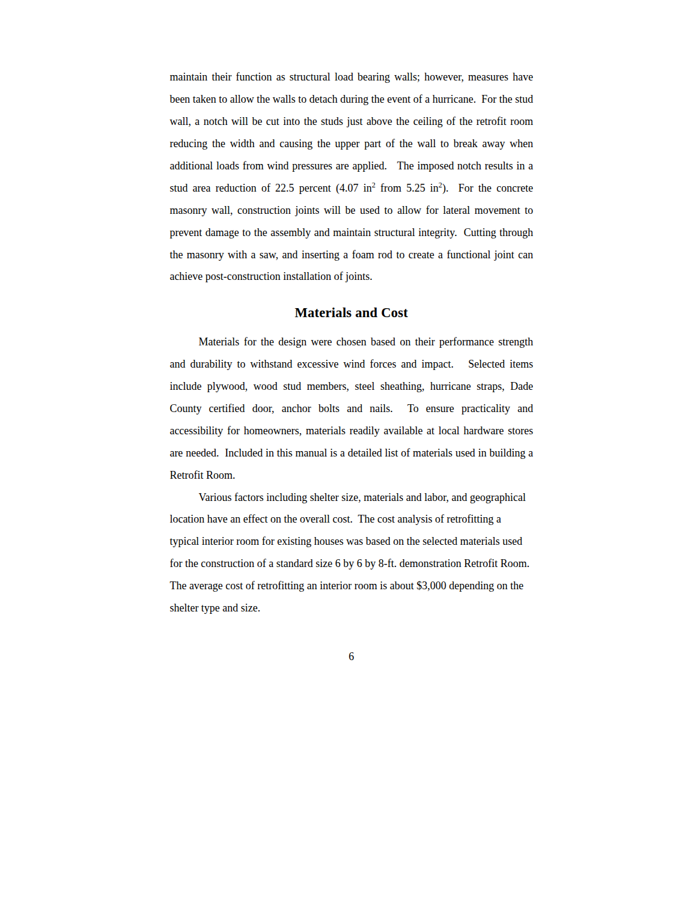maintain their function as structural load bearing walls; however, measures have been taken to allow the walls to detach during the event of a hurricane. For the stud wall, a notch will be cut into the studs just above the ceiling of the retrofit room reducing the width and causing the upper part of the wall to break away when additional loads from wind pressures are applied. The imposed notch results in a stud area reduction of 22.5 percent (4.07 in2 from 5.25 in2). For the concrete masonry wall, construction joints will be used to allow for lateral movement to prevent damage to the assembly and maintain structural integrity. Cutting through the masonry with a saw, and inserting a foam rod to create a functional joint can achieve post-construction installation of joints.
Materials and Cost
Materials for the design were chosen based on their performance strength and durability to withstand excessive wind forces and impact. Selected items include plywood, wood stud members, steel sheathing, hurricane straps, Dade County certified door, anchor bolts and nails. To ensure practicality and accessibility for homeowners, materials readily available at local hardware stores are needed. Included in this manual is a detailed list of materials used in building a Retrofit Room.
Various factors including shelter size, materials and labor, and geographical location have an effect on the overall cost. The cost analysis of retrofitting a typical interior room for existing houses was based on the selected materials used for the construction of a standard size 6 by 6 by 8-ft. demonstration Retrofit Room. The average cost of retrofitting an interior room is about $3,000 depending on the shelter type and size.
6